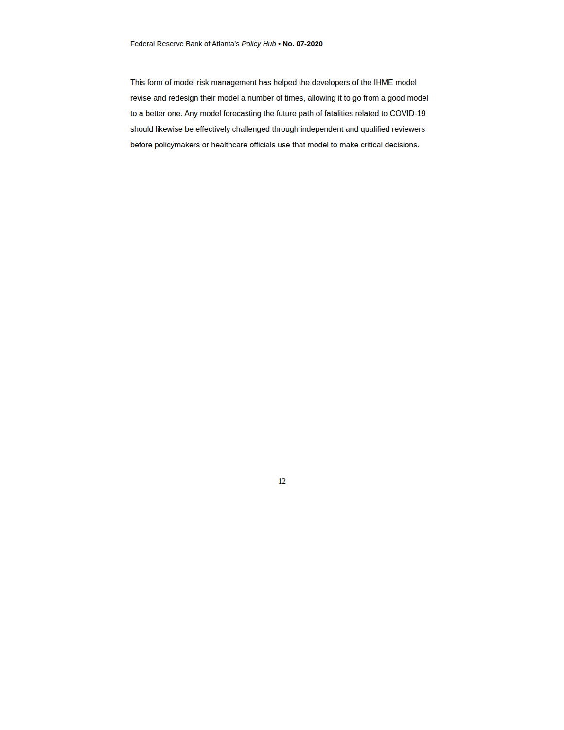Federal Reserve Bank of Atlanta’s Policy Hub • No. 07-2020
This form of model risk management has helped the developers of the IHME model revise and redesign their model a number of times, allowing it to go from a good model to a better one. Any model forecasting the future path of fatalities related to COVID-19 should likewise be effectively challenged through independent and qualified reviewers before policymakers or healthcare officials use that model to make critical decisions.
12